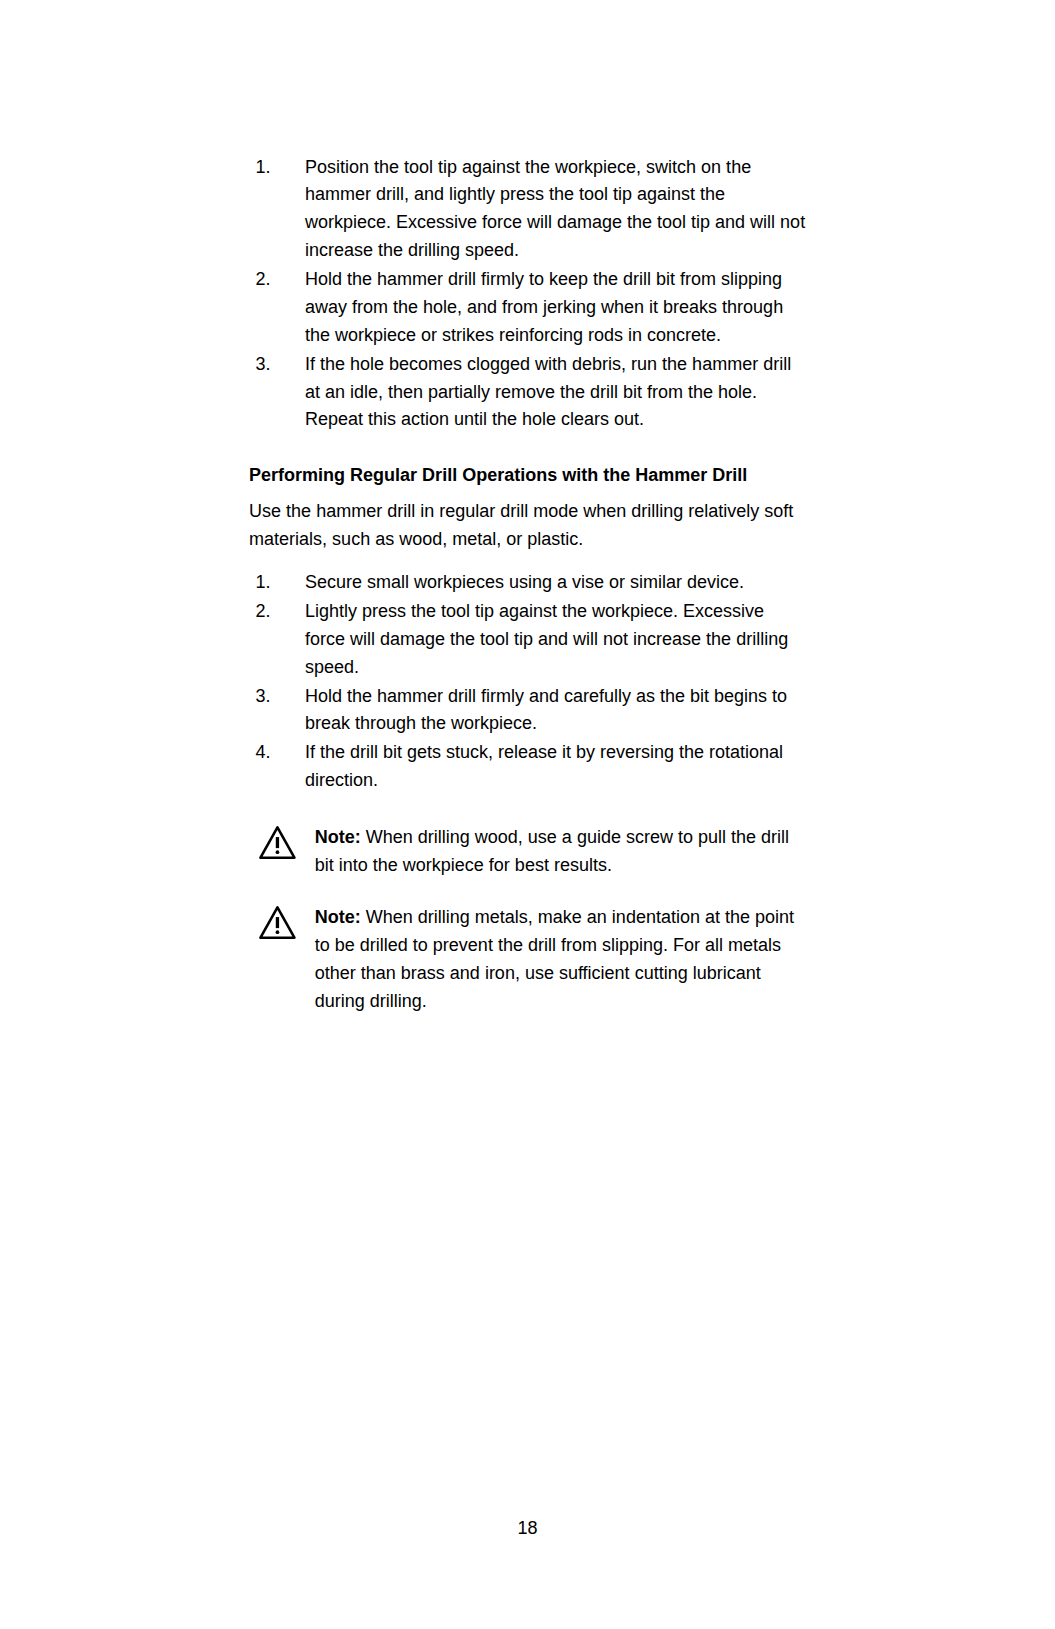Position the tool tip against the workpiece, switch on the hammer drill, and lightly press the tool tip against the workpiece. Excessive force will damage the tool tip and will not increase the drilling speed.
Hold the hammer drill firmly to keep the drill bit from slipping away from the hole, and from jerking when it breaks through the workpiece or strikes reinforcing rods in concrete.
If the hole becomes clogged with debris, run the hammer drill at an idle, then partially remove the drill bit from the hole. Repeat this action until the hole clears out.
Performing Regular Drill Operations with the Hammer Drill
Use the hammer drill in regular drill mode when drilling relatively soft materials, such as wood, metal, or plastic.
Secure small workpieces using a vise or similar device.
Lightly press the tool tip against the workpiece. Excessive force will damage the tool tip and will not increase the drilling speed.
Hold the hammer drill firmly and carefully as the bit begins to break through the workpiece.
If the drill bit gets stuck, release it by reversing the rotational direction.
Note: When drilling wood, use a guide screw to pull the drill bit into the workpiece for best results.
Note: When drilling metals, make an indentation at the point to be drilled to prevent the drill from slipping. For all metals other than brass and iron, use sufficient cutting lubricant during drilling.
18